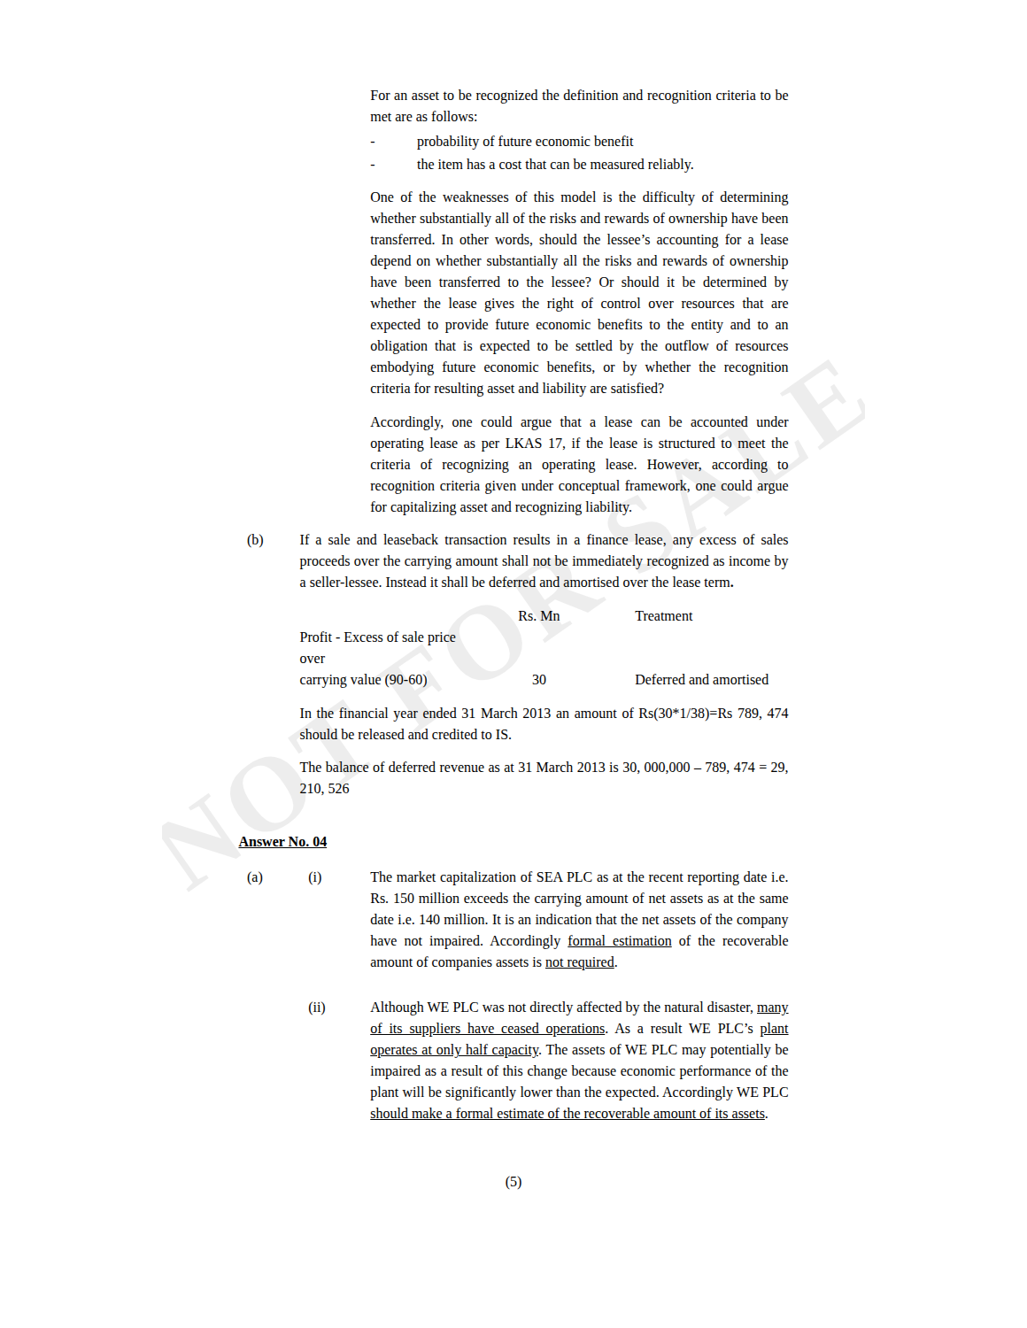NOT FOR SALE
For an asset to be recognized the definition and recognition criteria to be met are as follows:
-probability of future economic benefit
-the item has a cost that can be measured reliably.
One of the weaknesses of this model is the difficulty of determining whether substantially all of the risks and rewards of ownership have been transferred. In other words, should the lessee’s accounting for a lease depend on whether substantially all the risks and rewards of ownership have been transferred to the lessee? Or should it be determined by whether the lease gives the right of control over resources that are expected to provide future economic benefits to the entity and to an obligation that is expected to be settled by the outflow of resources embodying future economic benefits, or by whether the recognition criteria for resulting asset and liability are satisfied?
Accordingly, one could argue that a lease can be accounted under operating lease as per LKAS 17, if the lease is structured to meet the criteria of recognizing an operating lease. However, according to recognition criteria given under conceptual framework, one could argue for capitalizing asset and recognizing liability.
(b)
If a sale and leaseback transaction results in a finance lease, any excess of sales proceeds over the carrying amount shall not be immediately recognized as income by a seller-lessee. Instead it shall be deferred and amortised over the lease term.
| | Rs. Mn | Treatment |
| Profit - Excess of sale price over | | |
| carrying value (90-60) | 30 | Deferred and amortised |
In the financial year ended 31 March 2013 an amount of Rs(30*1/38)=Rs 789, 474 should be released and credited to IS.
The balance of deferred revenue as at 31 March 2013 is 30, 000,000 – 789, 474 = 29, 210, 526
Answer No. 04
(a)
(i)
The market capitalization of SEA PLC as at the recent reporting date i.e. Rs. 150 million exceeds the carrying amount of net assets as at the same date i.e. 140 million. It is an indication that the net assets of the company have not impaired. Accordingly formal estimation of the recoverable amount of companies assets is not required.
(ii)
Although WE PLC was not directly affected by the natural disaster, many of its suppliers have ceased operations. As a result WE PLC’s plant operates at only half capacity. The assets of WE PLC may potentially be impaired as a result of this change because economic performance of the plant will be significantly lower than the expected. Accordingly WE PLC should make a formal estimate of the recoverable amount of its assets.
(5)